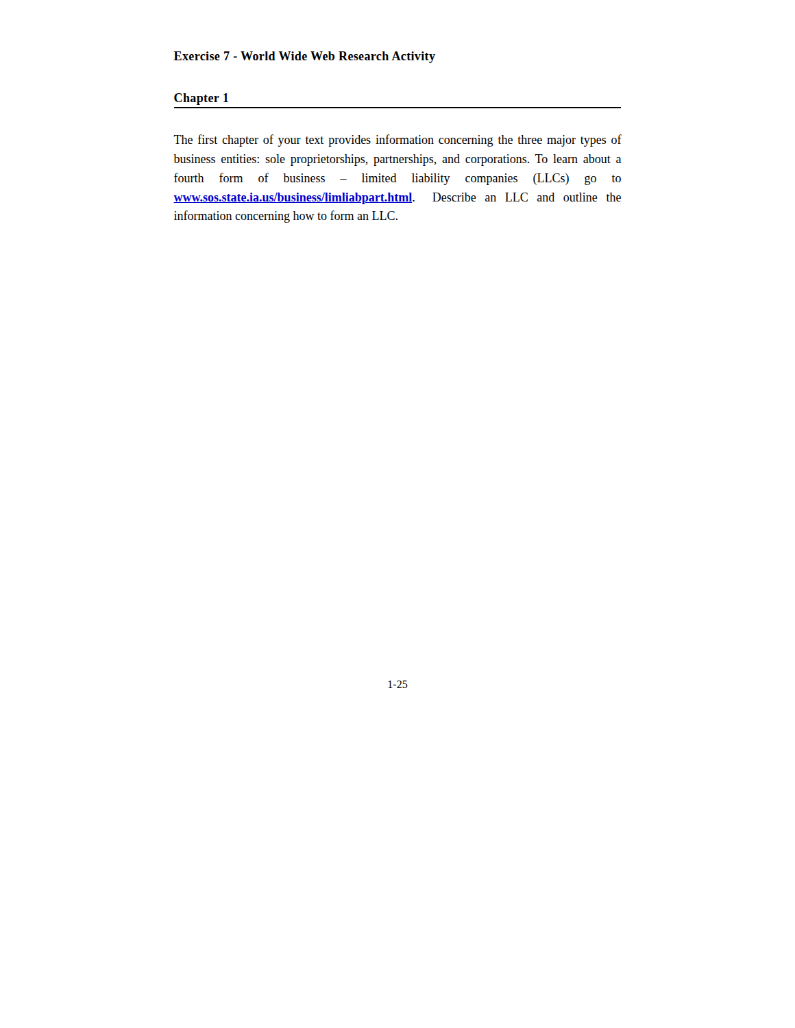Exercise 7 - World Wide Web Research Activity
Chapter 1
The first chapter of your text provides information concerning the three major types of business entities: sole proprietorships, partnerships, and corporations. To learn about a fourth form of business – limited liability companies (LLCs) go to www.sos.state.ia.us/business/limliabpart.html. Describe an LLC and outline the information concerning how to form an LLC.
1-25